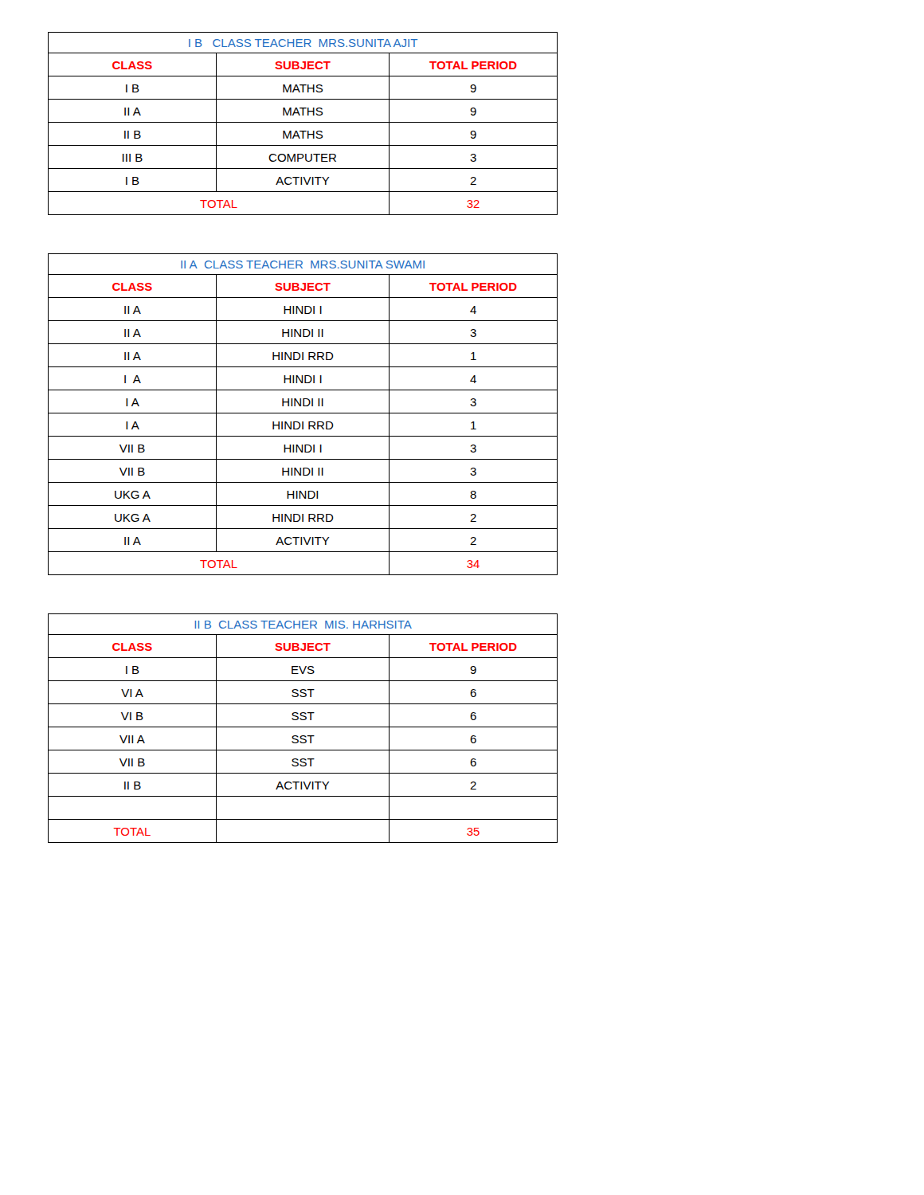I B CLASS TEACHER MRS.SUNITA AJIT
| CLASS | SUBJECT | TOTAL PERIOD |
| --- | --- | --- |
| I B | MATHS | 9 |
| II A | MATHS | 9 |
| II B | MATHS | 9 |
| III B | COMPUTER | 3 |
| I B | ACTIVITY | 2 |
| TOTAL | 32 |
II A CLASS TEACHER MRS.SUNITA SWAMI
| CLASS | SUBJECT | TOTAL PERIOD |
| --- | --- | --- |
| II A | HINDI I | 4 |
| II A | HINDI II | 3 |
| II A | HINDI RRD | 1 |
| I A | HINDI I | 4 |
| I A | HINDI II | 3 |
| I A | HINDI RRD | 1 |
| VII B | HINDI I | 3 |
| VII B | HINDI II | 3 |
| UKG A | HINDI | 8 |
| UKG A | HINDI RRD | 2 |
| II A | ACTIVITY | 2 |
| TOTAL | 34 |
II B CLASS TEACHER MIS. HARHSITA
| CLASS | SUBJECT | TOTAL PERIOD |
| --- | --- | --- |
| I B | EVS | 9 |
| VI A | SST | 6 |
| VI B | SST | 6 |
| VII A | SST | 6 |
| VII B | SST | 6 |
| II B | ACTIVITY | 2 |
| TOTAL | | 35 |